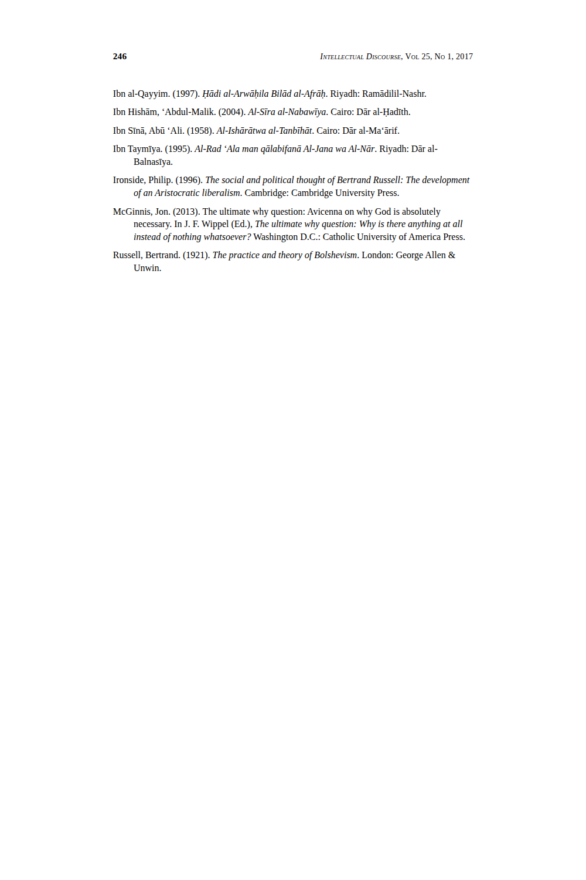246 Intellectual Discourse, Vol 25, No 1, 2017
Ibn al-Qayyim. (1997). Ḥādi al-Arwāḥila Bilād al-Afrāḥ. Riyadh: Ramādilil-Nashr.
Ibn Hishām, ‘Abdul-Malik. (2004). Al-Sīra al-Nabawīya. Cairo: Dār al-Ḥadīth.
Ibn Sīnā, Abū ‘Ali. (1958). Al-Ishārātwa al-Tanbīhāt. Cairo: Dār al-Ma‘ārif.
Ibn Taymīya. (1995). Al-Rad ‘Ala man qālabifanā Al-Jana wa Al-Nār. Riyadh: Dār al-Balnasīya.
Ironside, Philip. (1996). The social and political thought of Bertrand Russell: The development of an Aristocratic liberalism. Cambridge: Cambridge University Press.
McGinnis, Jon. (2013). The ultimate why question: Avicenna on why God is absolutely necessary. In J. F. Wippel (Ed.), The ultimate why question: Why is there anything at all instead of nothing whatsoever? Washington D.C.: Catholic University of America Press.
Russell, Bertrand. (1921). The practice and theory of Bolshevism. London: George Allen & Unwin.